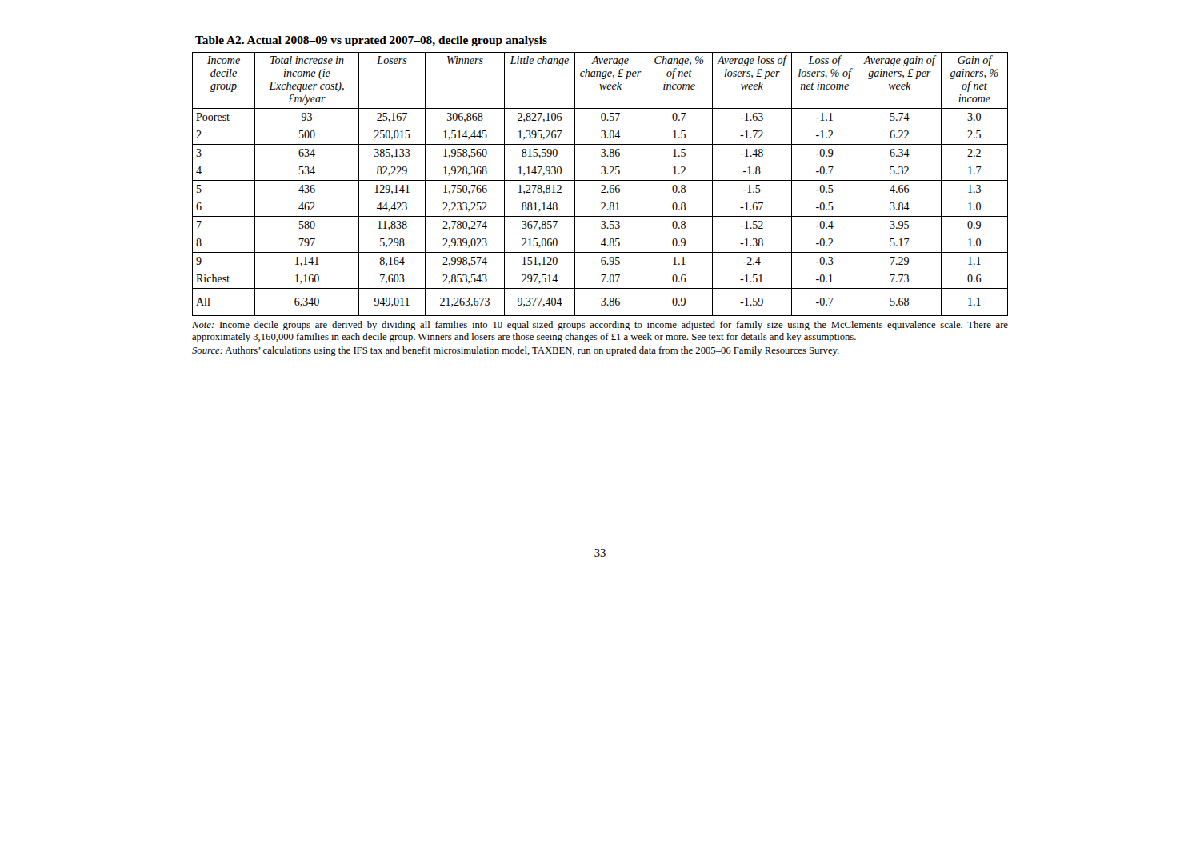Table A2. Actual 2008–09 vs uprated 2007–08, decile group analysis
| Income decile group | Total increase in income (ie Exchequer cost), £m/year | Losers | Winners | Little change | Average change, £ per week | Change, % of net income | Average loss of losers, £ per week | Loss of losers, % of net income | Average gain of gainers, £ per week | Gain of gainers, % of net income |
| --- | --- | --- | --- | --- | --- | --- | --- | --- | --- | --- |
| Poorest | 93 | 25,167 | 306,868 | 2,827,106 | 0.57 | 0.7 | -1.63 | -1.1 | 5.74 | 3.0 |
| 2 | 500 | 250,015 | 1,514,445 | 1,395,267 | 3.04 | 1.5 | -1.72 | -1.2 | 6.22 | 2.5 |
| 3 | 634 | 385,133 | 1,958,560 | 815,590 | 3.86 | 1.5 | -1.48 | -0.9 | 6.34 | 2.2 |
| 4 | 534 | 82,229 | 1,928,368 | 1,147,930 | 3.25 | 1.2 | -1.8 | -0.7 | 5.32 | 1.7 |
| 5 | 436 | 129,141 | 1,750,766 | 1,278,812 | 2.66 | 0.8 | -1.5 | -0.5 | 4.66 | 1.3 |
| 6 | 462 | 44,423 | 2,233,252 | 881,148 | 2.81 | 0.8 | -1.67 | -0.5 | 3.84 | 1.0 |
| 7 | 580 | 11,838 | 2,780,274 | 367,857 | 3.53 | 0.8 | -1.52 | -0.4 | 3.95 | 0.9 |
| 8 | 797 | 5,298 | 2,939,023 | 215,060 | 4.85 | 0.9 | -1.38 | -0.2 | 5.17 | 1.0 |
| 9 | 1,141 | 8,164 | 2,998,574 | 151,120 | 6.95 | 1.1 | -2.4 | -0.3 | 7.29 | 1.1 |
| Richest | 1,160 | 7,603 | 2,853,543 | 297,514 | 7.07 | 0.6 | -1.51 | -0.1 | 7.73 | 0.6 |
| All | 6,340 | 949,011 | 21,263,673 | 9,377,404 | 3.86 | 0.9 | -1.59 | -0.7 | 5.68 | 1.1 |
Note: Income decile groups are derived by dividing all families into 10 equal-sized groups according to income adjusted for family size using the McClements equivalence scale. There are approximately 3,160,000 families in each decile group. Winners and losers are those seeing changes of £1 a week or more. See text for details and key assumptions.
Source: Authors’ calculations using the IFS tax and benefit microsimulation model, TAXBEN, run on uprated data from the 2005–06 Family Resources Survey.
33